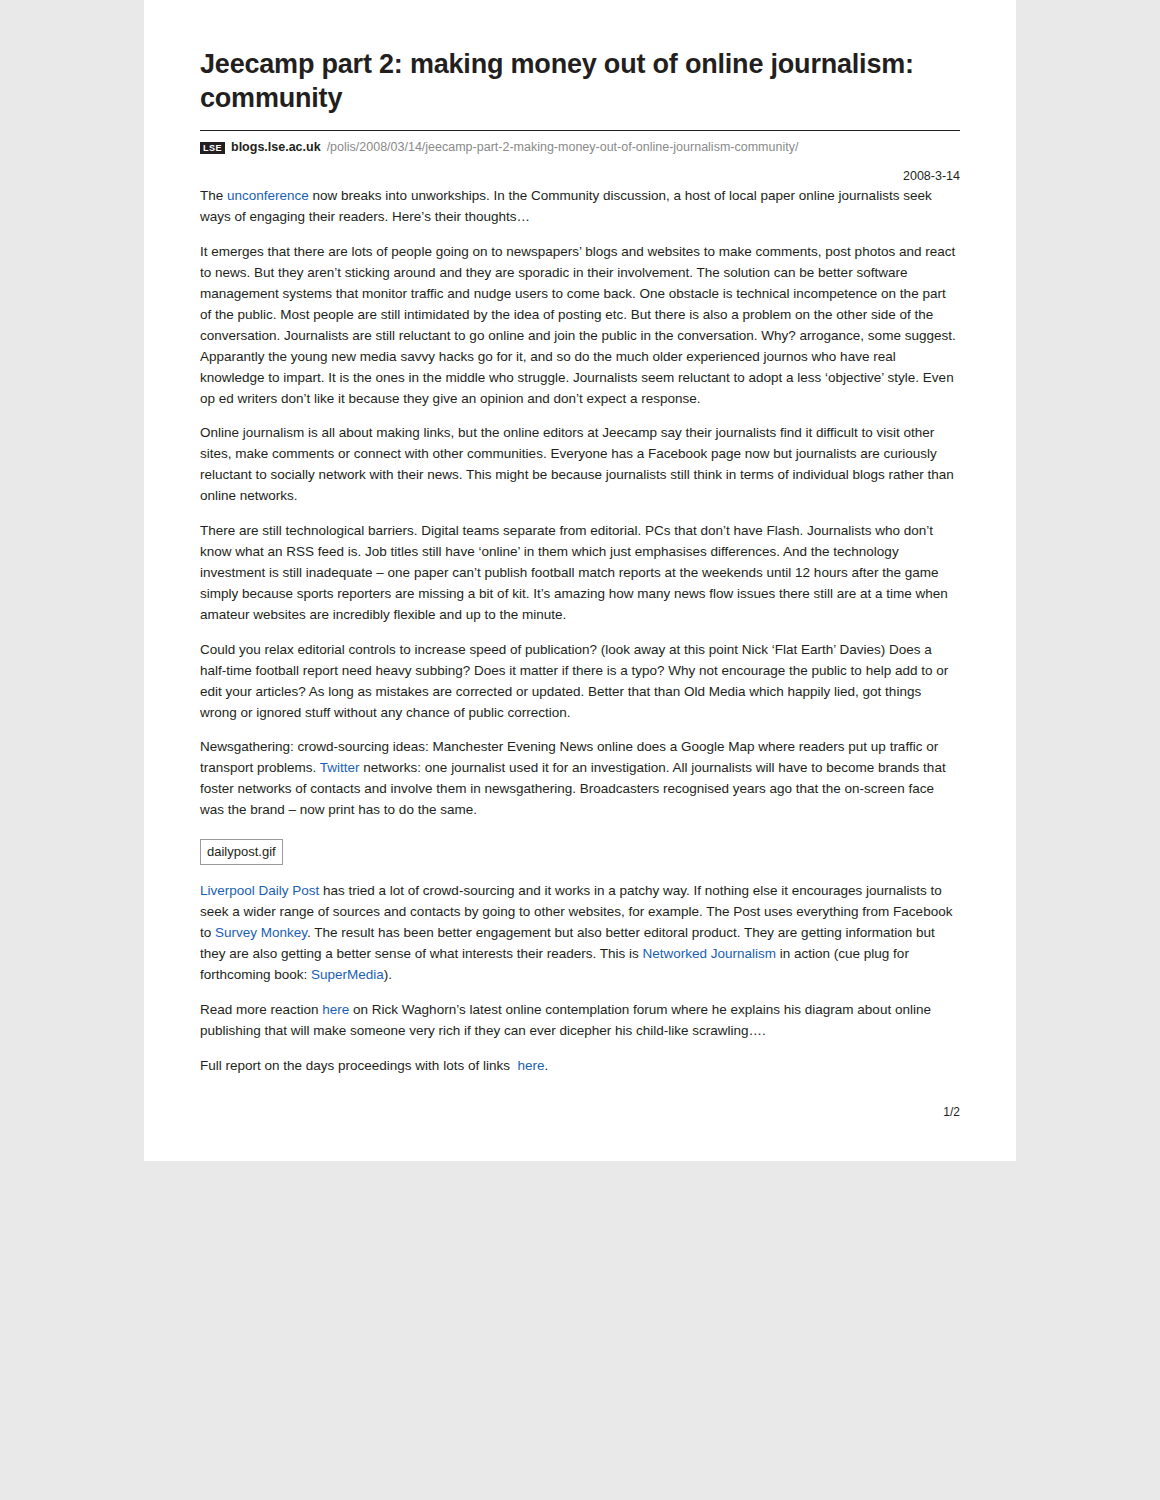Jeecamp part 2: making money out of online journalism: community
LSE blogs.lse.ac.uk/polis/2008/03/14/jeecamp-part-2-making-money-out-of-online-journalism-community/
2008-3-14
The unconference now breaks into unworkships. In the Community discussion, a host of local paper online journalists seek ways of engaging their readers. Here’s their thoughts…
It emerges that there are lots of people going on to newspapers’ blogs and websites to make comments, post photos and react to news. But they aren’t sticking around and they are sporadic in their involvement. The solution can be better software management systems that monitor traffic and nudge users to come back. One obstacle is technical incompetence on the part of the public. Most people are still intimidated by the idea of posting etc. But there is also a problem on the other side of the conversation. Journalists are still reluctant to go online and join the public in the conversation. Why? arrogance, some suggest. Apparantly the young new media savvy hacks go for it, and so do the much older experienced journos who have real knowledge to impart. It is the ones in the middle who struggle. Journalists seem reluctant to adopt a less ‘objective’ style. Even op ed writers don’t like it because they give an opinion and don’t expect a response.
Online journalism is all about making links, but the online editors at Jeecamp say their journalists find it difficult to visit other sites, make comments or connect with other communities. Everyone has a Facebook page now but journalists are curiously reluctant to socially network with their news. This might be because journalists still think in terms of individual blogs rather than online networks.
There are still technological barriers. Digital teams separate from editorial. PCs that don’t have Flash. Journalists who don’t know what an RSS feed is. Job titles still have ‘online’ in them which just emphasises differences. And the technology investment is still inadequate – one paper can’t publish football match reports at the weekends until 12 hours after the game simply because sports reporters are missing a bit of kit. It’s amazing how many news flow issues there still are at a time when amateur websites are incredibly flexible and up to the minute.
Could you relax editorial controls to increase speed of publication? (look away at this point Nick ‘Flat Earth’ Davies) Does a half-time football report need heavy subbing? Does it matter if there is a typo? Why not encourage the public to help add to or edit your articles? As long as mistakes are corrected or updated. Better that than Old Media which happily lied, got things wrong or ignored stuff without any chance of public correction.
Newsgathering: crowd-sourcing ideas: Manchester Evening News online does a Google Map where readers put up traffic or transport problems. Twitter networks: one journalist used it for an investigation. All journalists will have to become brands that foster networks of contacts and involve them in newsgathering. Broadcasters recognised years ago that the on-screen face was the brand – now print has to do the same.
dailypost.gif
Liverpool Daily Post has tried a lot of crowd-sourcing and it works in a patchy way. If nothing else it encourages journalists to seek a wider range of sources and contacts by going to other websites, for example. The Post uses everything from Facebook to Survey Monkey. The result has been better engagement but also better editoral product. They are getting information but they are also getting a better sense of what interests their readers. This is Networked Journalism in action (cue plug for forthcoming book: SuperMedia).
Read more reaction here on Rick Waghorn’s latest online contemplation forum where he explains his diagram about online publishing that will make someone very rich if they can ever dicepher his child-like scrawling….
Full report on the days proceedings with lots of links here.
1/2